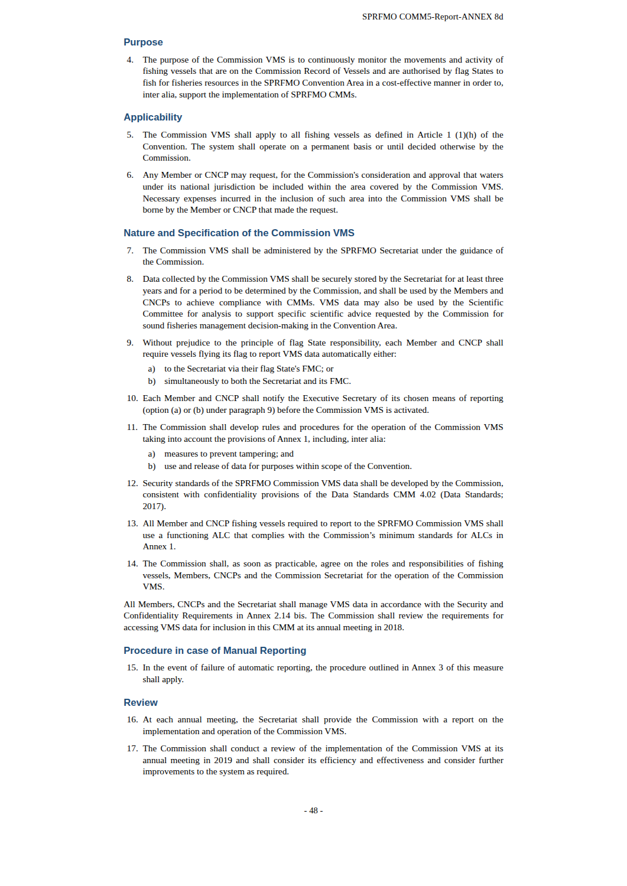SPRFMO COMM5-Report-ANNEX 8d
Purpose
The purpose of the Commission VMS is to continuously monitor the movements and activity of fishing vessels that are on the Commission Record of Vessels and are authorised by flag States to fish for fisheries resources in the SPRFMO Convention Area in a cost-effective manner in order to, inter alia, support the implementation of SPRFMO CMMs.
Applicability
The Commission VMS shall apply to all fishing vessels as defined in Article 1 (1)(h) of the Convention. The system shall operate on a permanent basis or until decided otherwise by the Commission.
Any Member or CNCP may request, for the Commission's consideration and approval that waters under its national jurisdiction be included within the area covered by the Commission VMS. Necessary expenses incurred in the inclusion of such area into the Commission VMS shall be borne by the Member or CNCP that made the request.
Nature and Specification of the Commission VMS
The Commission VMS shall be administered by the SPRFMO Secretariat under the guidance of the Commission.
Data collected by the Commission VMS shall be securely stored by the Secretariat for at least three years and for a period to be determined by the Commission, and shall be used by the Members and CNCPs to achieve compliance with CMMs. VMS data may also be used by the Scientific Committee for analysis to support specific scientific advice requested by the Commission for sound fisheries management decision-making in the Convention Area.
Without prejudice to the principle of flag State responsibility, each Member and CNCP shall require vessels flying its flag to report VMS data automatically either:
to the Secretariat via their flag State's FMC; or
simultaneously to both the Secretariat and its FMC.
Each Member and CNCP shall notify the Executive Secretary of its chosen means of reporting (option (a) or (b) under paragraph 9) before the Commission VMS is activated.
The Commission shall develop rules and procedures for the operation of the Commission VMS taking into account the provisions of Annex 1, including, inter alia:
measures to prevent tampering; and
use and release of data for purposes within scope of the Convention.
Security standards of the SPRFMO Commission VMS data shall be developed by the Commission, consistent with confidentiality provisions of the Data Standards CMM 4.02 (Data Standards; 2017).
All Member and CNCP fishing vessels required to report to the SPRFMO Commission VMS shall use a functioning ALC that complies with the Commission’s minimum standards for ALCs in Annex 1.
The Commission shall, as soon as practicable, agree on the roles and responsibilities of fishing vessels, Members, CNCPs and the Commission Secretariat for the operation of the Commission VMS.
All Members, CNCPs and the Secretariat shall manage VMS data in accordance with the Security and Confidentiality Requirements in Annex 2.14 bis. The Commission shall review the requirements for accessing VMS data for inclusion in this CMM at its annual meeting in 2018.
Procedure in case of Manual Reporting
In the event of failure of automatic reporting, the procedure outlined in Annex 3 of this measure shall apply.
Review
At each annual meeting, the Secretariat shall provide the Commission with a report on the implementation and operation of the Commission VMS.
The Commission shall conduct a review of the implementation of the Commission VMS at its annual meeting in 2019 and shall consider its efficiency and effectiveness and consider further improvements to the system as required.
- 48 -